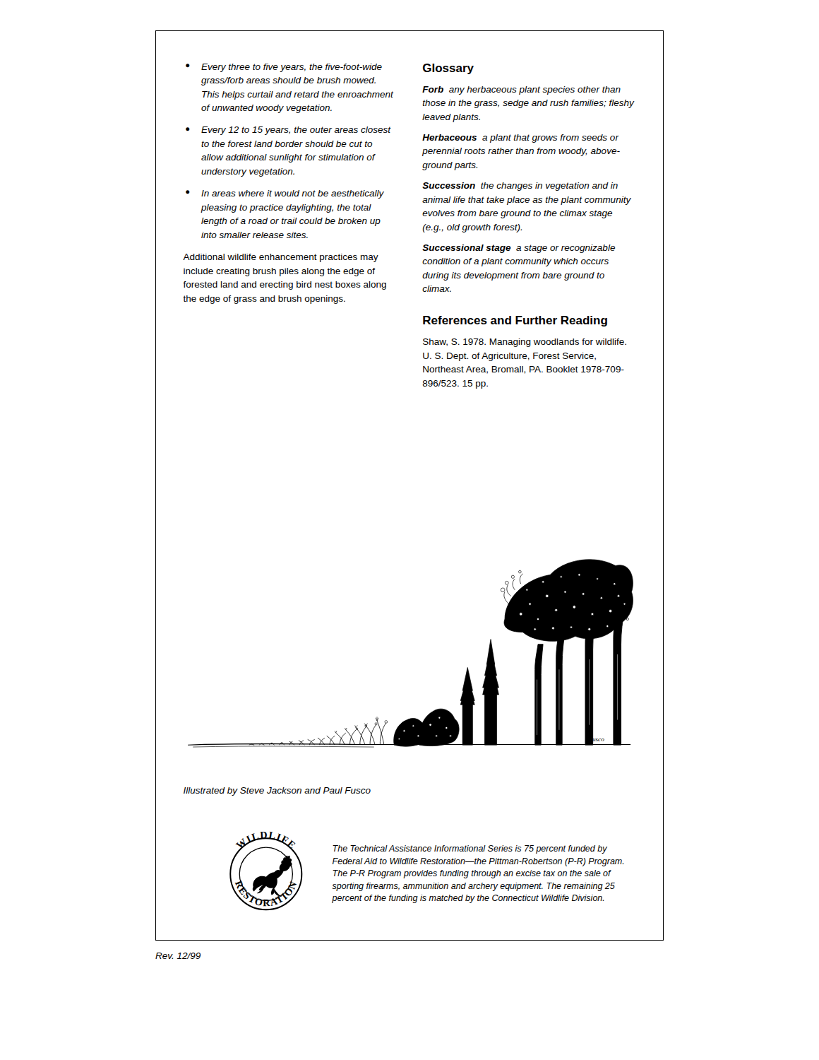Every three to five years, the five-foot-wide grass/forb areas should be brush mowed. This helps curtail and retard the enroachment of unwanted woody vegetation.
Every 12 to 15 years, the outer areas closest to the forest land border should be cut to allow additional sunlight for stimulation of understory vegetation.
In areas where it would not be aesthetically pleasing to practice daylighting, the total length of a road or trail could be broken up into smaller release sites.
Additional wildlife enhancement practices may include creating brush piles along the edge of forested land and erecting bird nest boxes along the edge of grass and brush openings.
Glossary
Forb any herbaceous plant species other than those in the grass, sedge and rush families; fleshy leaved plants.
Herbaceous a plant that grows from seeds or perennial roots rather than from woody, above-ground parts.
Succession the changes in vegetation and in animal life that take place as the plant community evolves from bare ground to the climax stage (e.g., old growth forest).
Successional stage a stage or recognizable condition of a plant community which occurs during its development from bare ground to climax.
References and Further Reading
Shaw, S. 1978. Managing woodlands for wildlife. U. S. Dept. of Agriculture, Forest Service, Northeast Area, Bromall, PA. Booklet 1978-709-896/523. 15 pp.
Fusco
Illustrated by Steve Jackson and Paul Fusco
WILDLIFE RESTORATION
The Technical Assistance Informational Series is 75 percent funded by Federal Aid to Wildlife Restoration—the Pittman-Robertson (P-R) Program. The P-R Program provides funding through an excise tax on the sale of sporting firearms, ammunition and archery equipment. The remaining 25 percent of the funding is matched by the Connecticut Wildlife Division.
Rev. 12/99